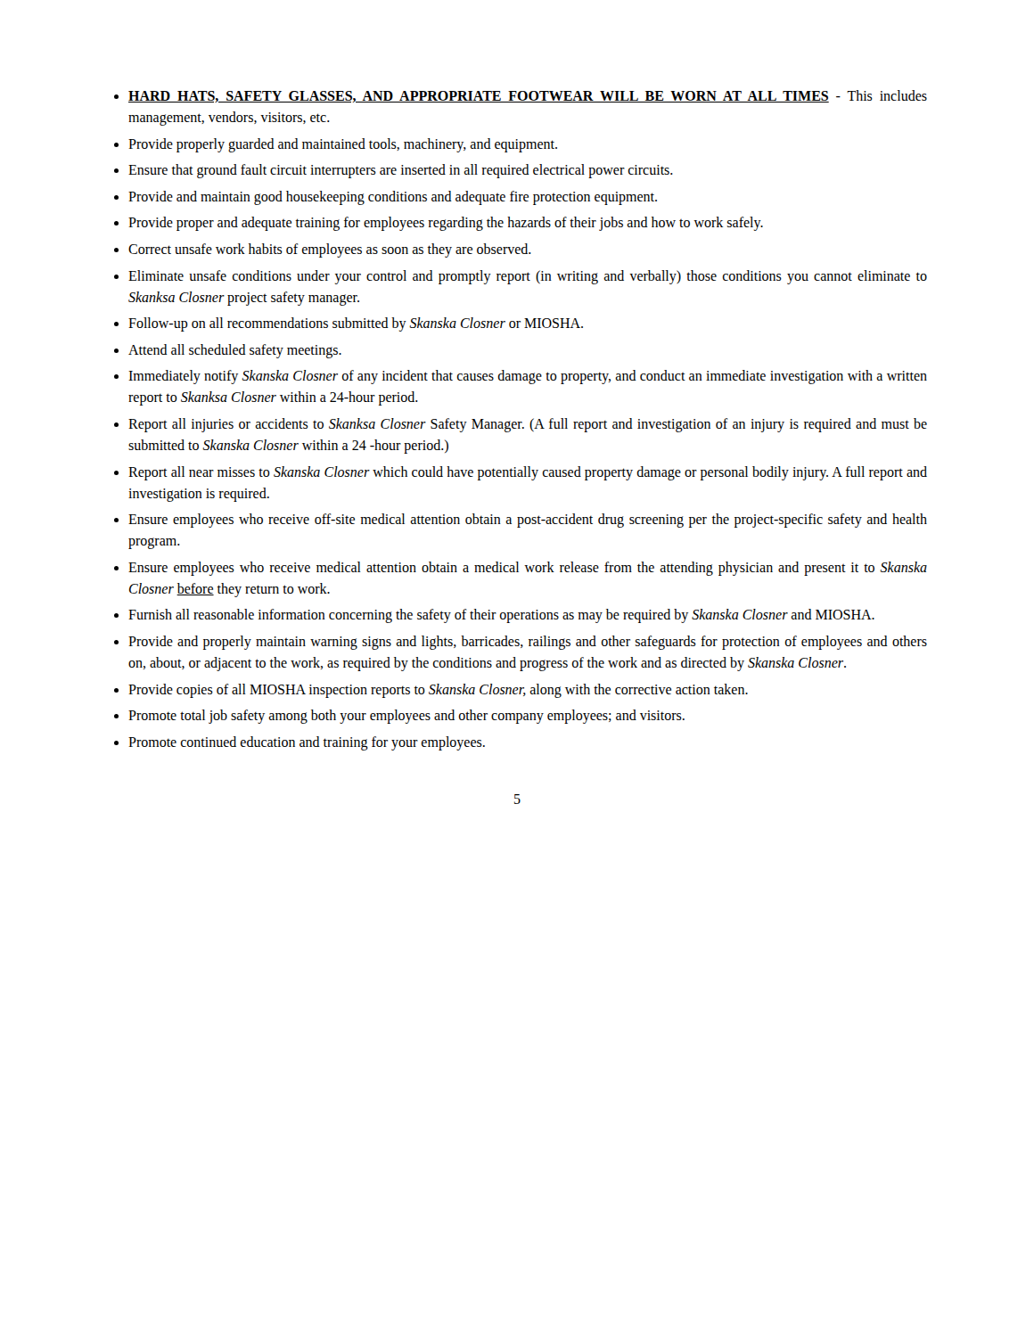HARD HATS, SAFETY GLASSES, AND APPROPRIATE FOOTWEAR WILL BE WORN AT ALL TIMES - This includes management, vendors, visitors, etc.
Provide properly guarded and maintained tools, machinery, and equipment.
Ensure that ground fault circuit interrupters are inserted in all required electrical power circuits.
Provide and maintain good housekeeping conditions and adequate fire protection equipment.
Provide proper and adequate training for employees regarding the hazards of their jobs and how to work safely.
Correct unsafe work habits of employees as soon as they are observed.
Eliminate unsafe conditions under your control and promptly report (in writing and verbally) those conditions you cannot eliminate to Skanksa Closner project safety manager.
Follow-up on all recommendations submitted by Skanska Closner or MIOSHA.
Attend all scheduled safety meetings.
Immediately notify Skanska Closner of any incident that causes damage to property, and conduct an immediate investigation with a written report to Skanksa Closner within a 24-hour period.
Report all injuries or accidents to Skanksa Closner Safety Manager. (A full report and investigation of an injury is required and must be submitted to Skanska Closner within a 24 -hour period.)
Report all near misses to Skanska Closner which could have potentially caused property damage or personal bodily injury. A full report and investigation is required.
Ensure employees who receive off-site medical attention obtain a post-accident drug screening per the project-specific safety and health program.
Ensure employees who receive medical attention obtain a medical work release from the attending physician and present it to Skanska Closner before they return to work.
Furnish all reasonable information concerning the safety of their operations as may be required by Skanska Closner and MIOSHA.
Provide and properly maintain warning signs and lights, barricades, railings and other safeguards for protection of employees and others on, about, or adjacent to the work, as required by the conditions and progress of the work and as directed by Skanska Closner.
Provide copies of all MIOSHA inspection reports to Skanska Closner, along with the corrective action taken.
Promote total job safety among both your employees and other company employees; and visitors.
Promote continued education and training for your employees.
5